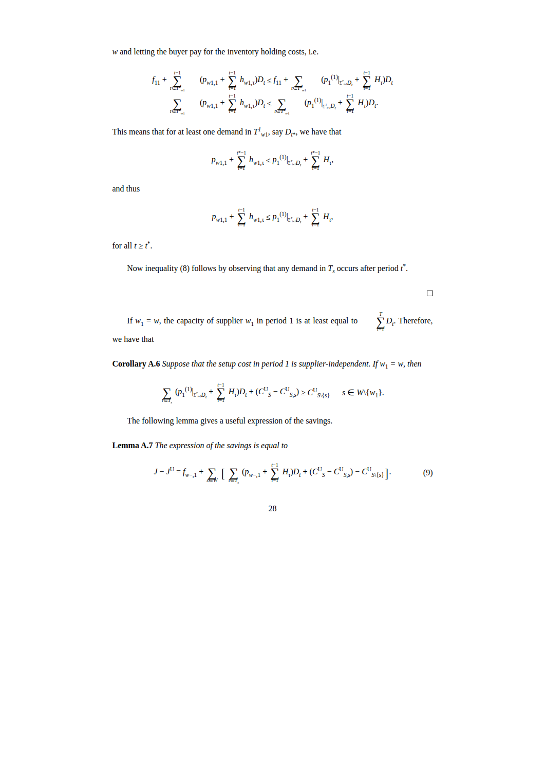w and letting the buyer pay for the inventory holding costs, i.e.
| f 11 + t −1 ∑ t ∈ T 1 w 1 ( p w 1 ,1 + t −1 ∑ τ =1 h w 1 , τ ) D t | ≤ | f 11 + ∑ t ∈ T 1 w 1 ( p 1 (1) / ∑ T t =1 D t + t −1 ∑ τ =1 H τ ) D t |
| ∑ t ∈ T 1 w 1 ( p w 1 ,1 + t −1 ∑ τ =1 h w 1 , τ ) D t | ≤ | ∑ t ∈ T 1 w 1 ( p 1 (1) / ∑ T t =1 D t + t −1 ∑ τ =1 H τ ) D t . |
This means that for at least one demand in T1w1, say Dt*, we have that
| p w 1 ,1 + t *−1 ∑ τ =1 h w 1 , τ | ≤ | p 1 (1) / ∑ T t =1 D t + t *−1 ∑ τ =1 H τ , |
and thus
| p w 1 ,1 + t −1 ∑ τ =1 h w 1 , τ | ≤ | p 1 (1) / ∑ T t =1 D t + t −1 ∑ τ =1 H τ , |
for all t ≥ t*.
Now inequality (8) follows by observing that any demand in Ts occurs after period t*.
If w1 = w, the capacity of supplier w1 in period 1 is at least equal to T∑t=1 Dt. Therefore, we have that
Corollary A.6 Suppose that the setup cost in period 1 is supplier-independent. If w1 = w, then
| ∑ t ∈ T s ( p 1 (1) / ∑ T t =1 D t + t −1 ∑ τ =1 H τ ) D t + ( C U S − C U S , s ) | ≥ | C U S \{ s } s ∈ W \{ w 1 }. |
The following lemma gives a useful expression of the savings.
Lemma A.7 The expression of the savings is equal to
J − JU = fw−,1 + ∑s∈W [ ∑t∈Ts (pw−,1 + t−1∑τ=1 Hτ)Dt + (CUS − CUS,s) − CUS\{s}].
(9)
28